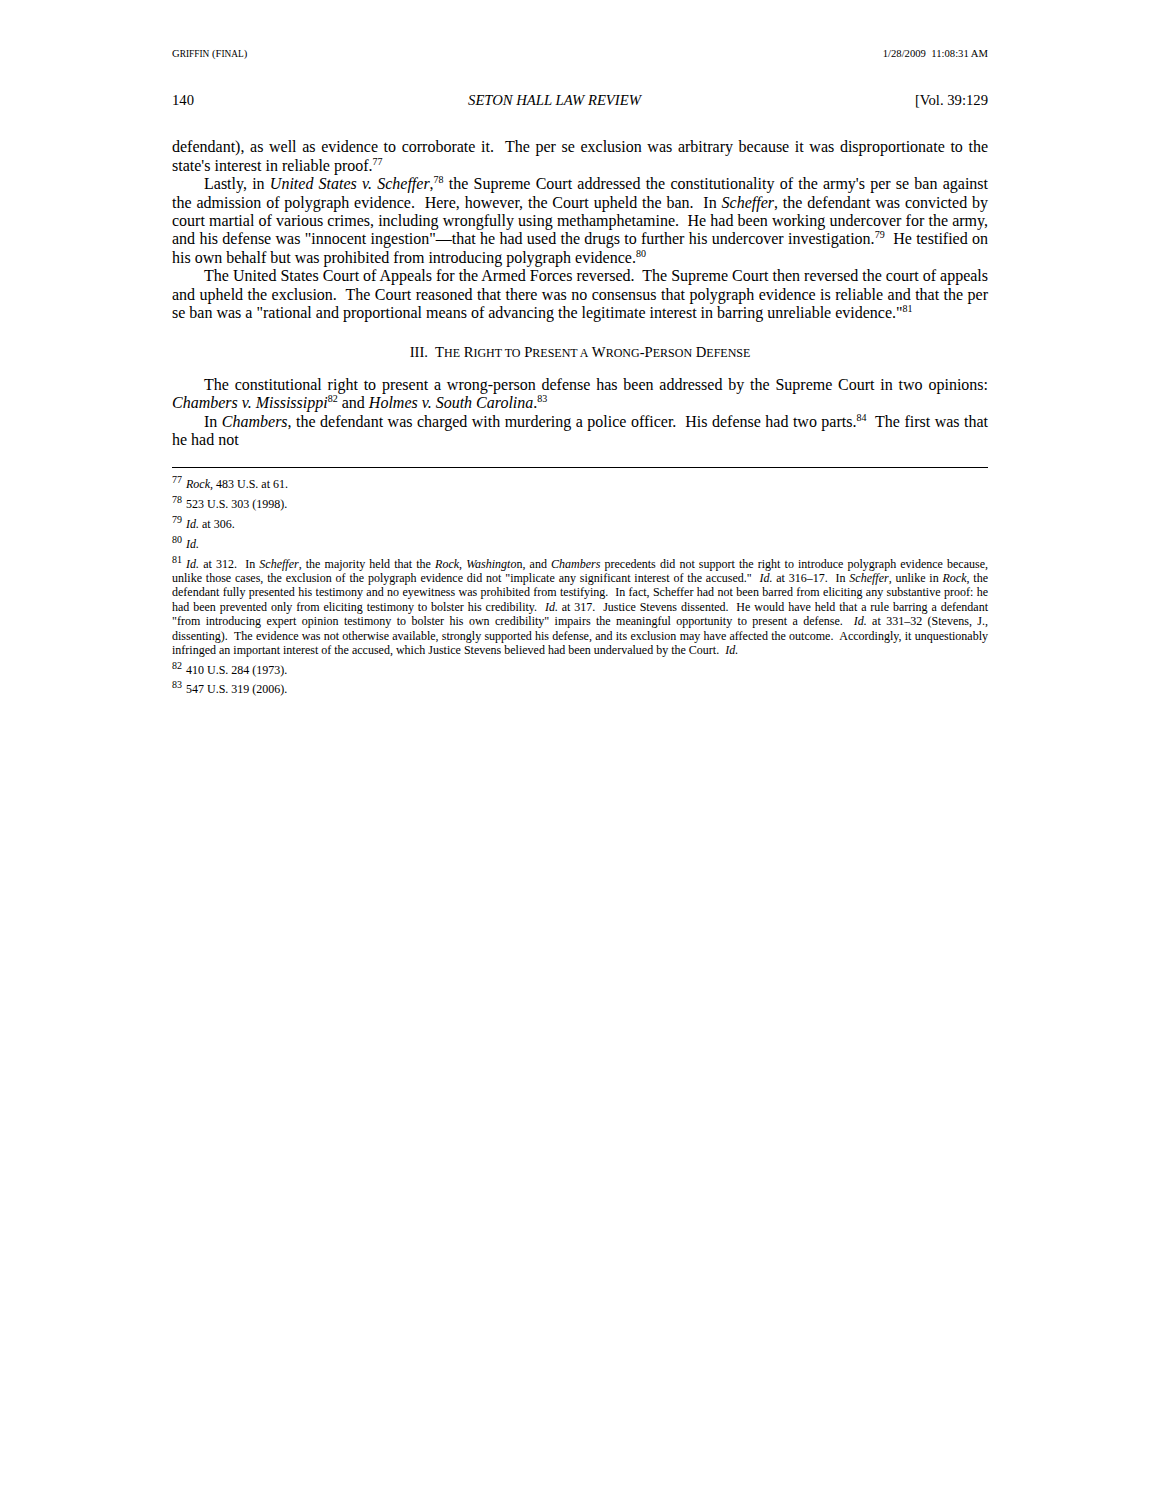GRIFFIN (FINAL) 1/28/2009 11:08:31 AM
140 SETON HALL LAW REVIEW [Vol. 39:129
defendant), as well as evidence to corroborate it. The per se exclusion was arbitrary because it was disproportionate to the state's interest in reliable proof.77
Lastly, in United States v. Scheffer,78 the Supreme Court addressed the constitutionality of the army's per se ban against the admission of polygraph evidence. Here, however, the Court upheld the ban. In Scheffer, the defendant was convicted by court martial of various crimes, including wrongfully using methamphetamine. He had been working undercover for the army, and his defense was "innocent ingestion"—that he had used the drugs to further his undercover investigation.79 He testified on his own behalf but was prohibited from introducing polygraph evidence.80
The United States Court of Appeals for the Armed Forces reversed. The Supreme Court then reversed the court of appeals and upheld the exclusion. The Court reasoned that there was no consensus that polygraph evidence is reliable and that the per se ban was a "rational and proportional means of advancing the legitimate interest in barring unreliable evidence."81
III. THE RIGHT TO PRESENT A WRONG-PERSON DEFENSE
The constitutional right to present a wrong-person defense has been addressed by the Supreme Court in two opinions: Chambers v. Mississippi82 and Holmes v. South Carolina.83
In Chambers, the defendant was charged with murdering a police officer. His defense had two parts.84 The first was that he had not
77 Rock, 483 U.S. at 61.
78523 U.S. 303 (1998).
79 Id. at 306.
80 Id.
81 Id. at 312. In Scheffer, the majority held that the Rock, Washington, and Chambers precedents did not support the right to introduce polygraph evidence because, unlike those cases, the exclusion of the polygraph evidence did not "implicate any significant interest of the accused." Id. at 316–17. In Scheffer, unlike in Rock, the defendant fully presented his testimony and no eyewitness was prohibited from testifying. In fact, Scheffer had not been barred from eliciting any substantive proof: he had been prevented only from eliciting testimony to bolster his credibility. Id. at 317. Justice Stevens dissented. He would have held that a rule barring a defendant "from introducing expert opinion testimony to bolster his own credibility" impairs the meaningful opportunity to present a defense. Id. at 331–32 (Stevens, J., dissenting). The evidence was not otherwise available, strongly supported his defense, and its exclusion may have affected the outcome. Accordingly, it unquestionably infringed an important interest of the accused, which Justice Stevens believed had been undervalued by the Court. Id.
82410 U.S. 284 (1973).
83547 U.S. 319 (2006).